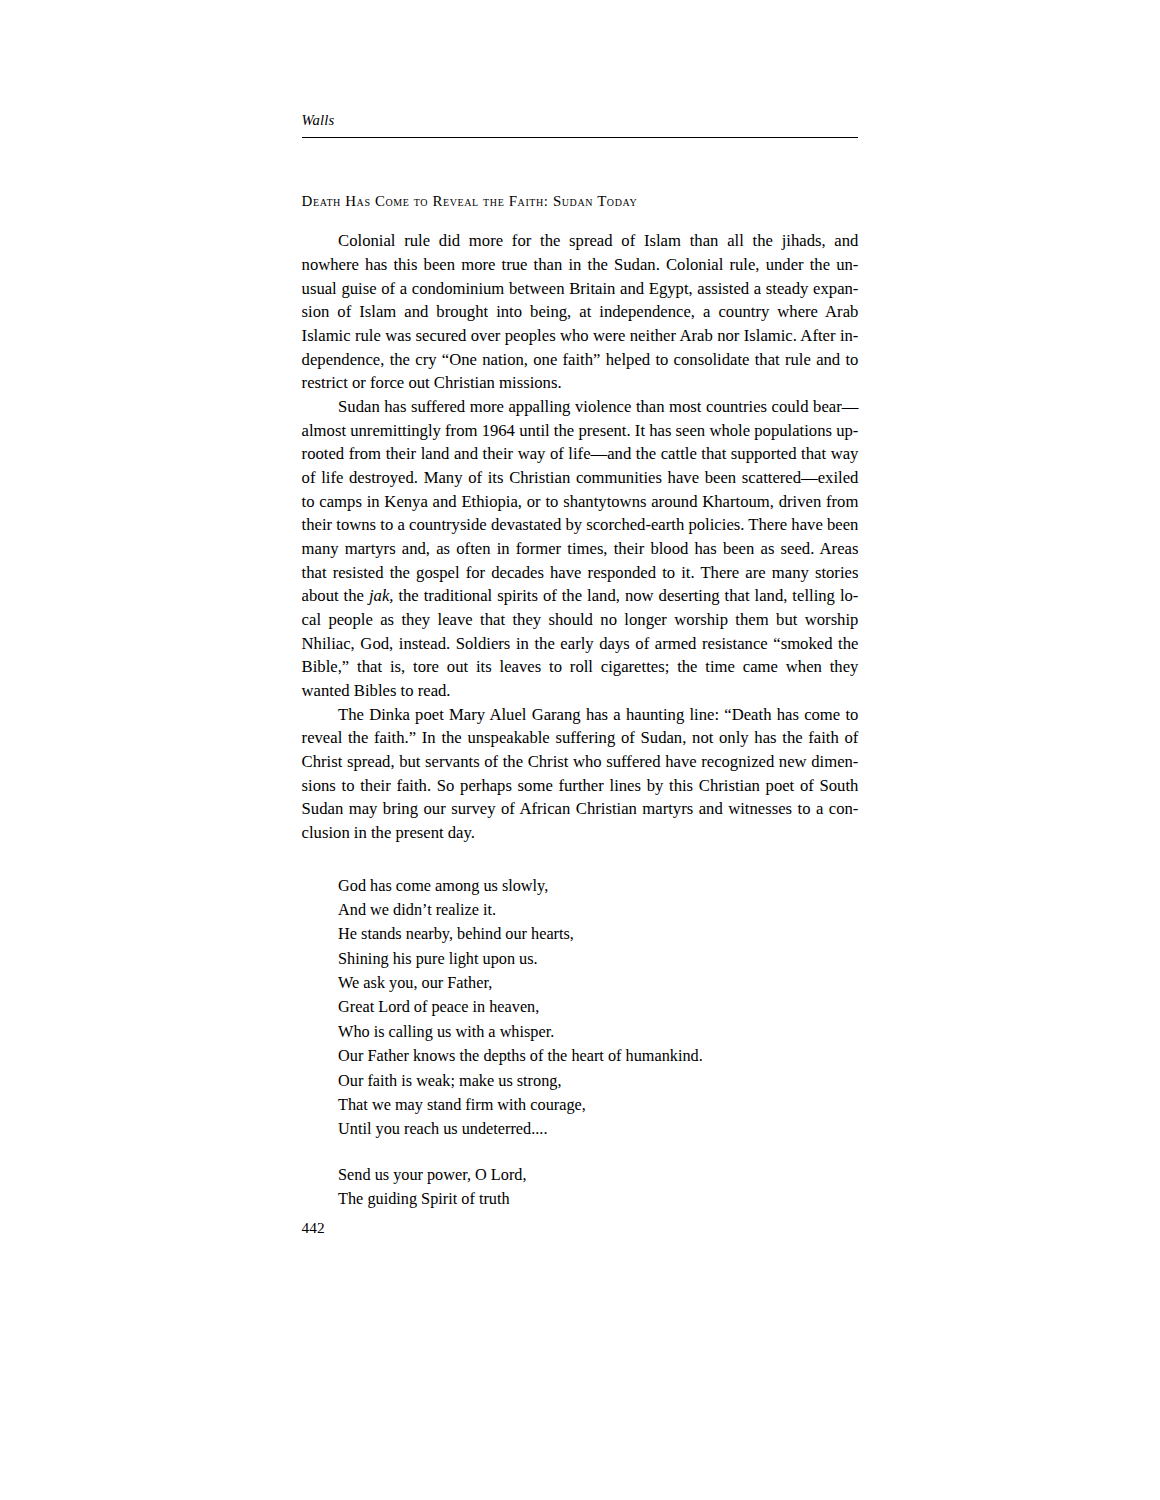Walls
Death Has Come to Reveal the Faith: Sudan Today
Colonial rule did more for the spread of Islam than all the jihads, and nowhere has this been more true than in the Sudan. Colonial rule, under the unusual guise of a condominium between Britain and Egypt, assisted a steady expansion of Islam and brought into being, at independence, a country where Arab Islamic rule was secured over peoples who were neither Arab nor Islamic. After independence, the cry “One nation, one faith” helped to consolidate that rule and to restrict or force out Christian missions.
Sudan has suffered more appalling violence than most countries could bear—almost unremittingly from 1964 until the present. It has seen whole populations uprooted from their land and their way of life—and the cattle that supported that way of life destroyed. Many of its Christian communities have been scattered—exiled to camps in Kenya and Ethiopia, or to shantytowns around Khartoum, driven from their towns to a countryside devastated by scorched-earth policies. There have been many martyrs and, as often in former times, their blood has been as seed. Areas that resisted the gospel for decades have responded to it. There are many stories about the jak, the traditional spirits of the land, now deserting that land, telling local people as they leave that they should no longer worship them but worship Nhiliac, God, instead. Soldiers in the early days of armed resistance “smoked the Bible,” that is, tore out its leaves to roll cigarettes; the time came when they wanted Bibles to read.
The Dinka poet Mary Aluel Garang has a haunting line: “Death has come to reveal the faith.” In the unspeakable suffering of Sudan, not only has the faith of Christ spread, but servants of the Christ who suffered have recognized new dimensions to their faith. So perhaps some further lines by this Christian poet of South Sudan may bring our survey of African Christian martyrs and witnesses to a conclusion in the present day.
God has come among us slowly,
And we didn’t realize it.
He stands nearby, behind our hearts,
Shining his pure light upon us.
We ask you, our Father,
Great Lord of peace in heaven,
Who is calling us with a whisper.
Our Father knows the depths of the heart of humankind.
Our faith is weak; make us strong,
That we may stand firm with courage,
Until you reach us undeterred....
Send us your power, O Lord,
The guiding Spirit of truth
442